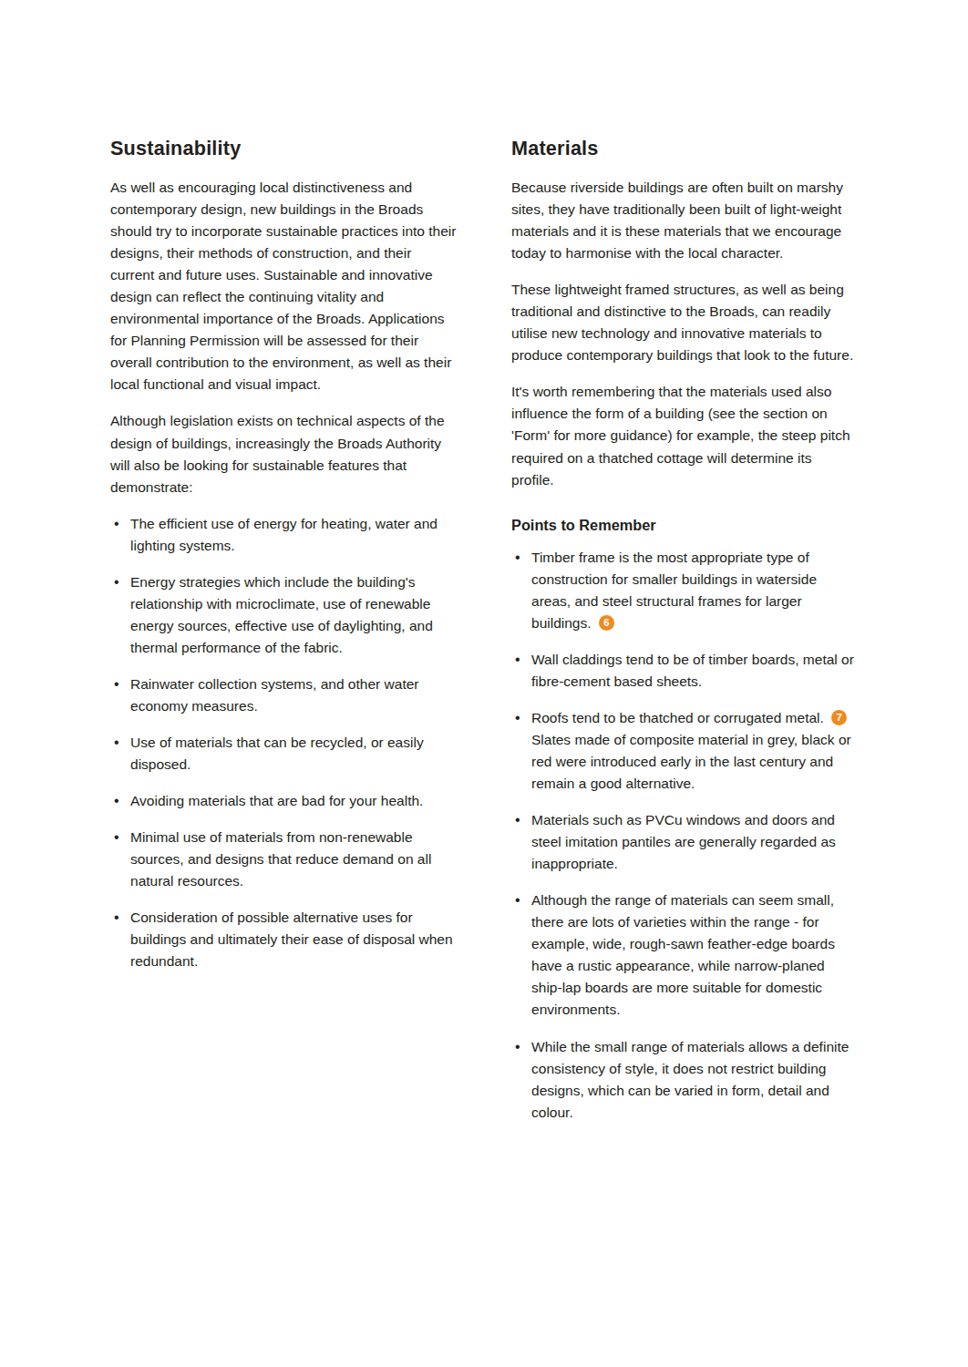Sustainability
As well as encouraging local distinctiveness and contemporary design, new buildings in the Broads should try to incorporate sustainable practices into their designs, their methods of construction, and their current and future uses. Sustainable and innovative design can reflect the continuing vitality and environmental importance of the Broads. Applications for Planning Permission will be assessed for their overall contribution to the environment, as well as their local functional and visual impact.
Although legislation exists on technical aspects of the design of buildings, increasingly the Broads Authority will also be looking for sustainable features that demonstrate:
The efficient use of energy for heating, water and lighting systems.
Energy strategies which include the building's relationship with microclimate, use of renewable energy sources, effective use of daylighting, and thermal performance of the fabric.
Rainwater collection systems, and other water economy measures.
Use of materials that can be recycled, or easily disposed.
Avoiding materials that are bad for your health.
Minimal use of materials from non-renewable sources, and designs that reduce demand on all natural resources.
Consideration of possible alternative uses for buildings and ultimately their ease of disposal when redundant.
Materials
Because riverside buildings are often built on marshy sites, they have traditionally been built of light-weight materials and it is these materials that we encourage today to harmonise with the local character.
These lightweight framed structures, as well as being traditional and distinctive to the Broads, can readily utilise new technology and innovative materials to produce contemporary buildings that look to the future.
It's worth remembering that the materials used also influence the form of a building (see the section on 'Form' for more guidance) for example, the steep pitch required on a thatched cottage will determine its profile.
Points to Remember
Timber frame is the most appropriate type of construction for smaller buildings in waterside areas, and steel structural frames for larger buildings. 6
Wall claddings tend to be of timber boards, metal or fibre-cement based sheets.
Roofs tend to be thatched or corrugated metal. 7 Slates made of composite material in grey, black or red were introduced early in the last century and remain a good alternative.
Materials such as PVCu windows and doors and steel imitation pantiles are generally regarded as inappropriate.
Although the range of materials can seem small, there are lots of varieties within the range - for example, wide, rough-sawn feather-edge boards have a rustic appearance, while narrow-planed ship-lap boards are more suitable for domestic environments.
While the small range of materials allows a definite consistency of style, it does not restrict building designs, which can be varied in form, detail and colour.